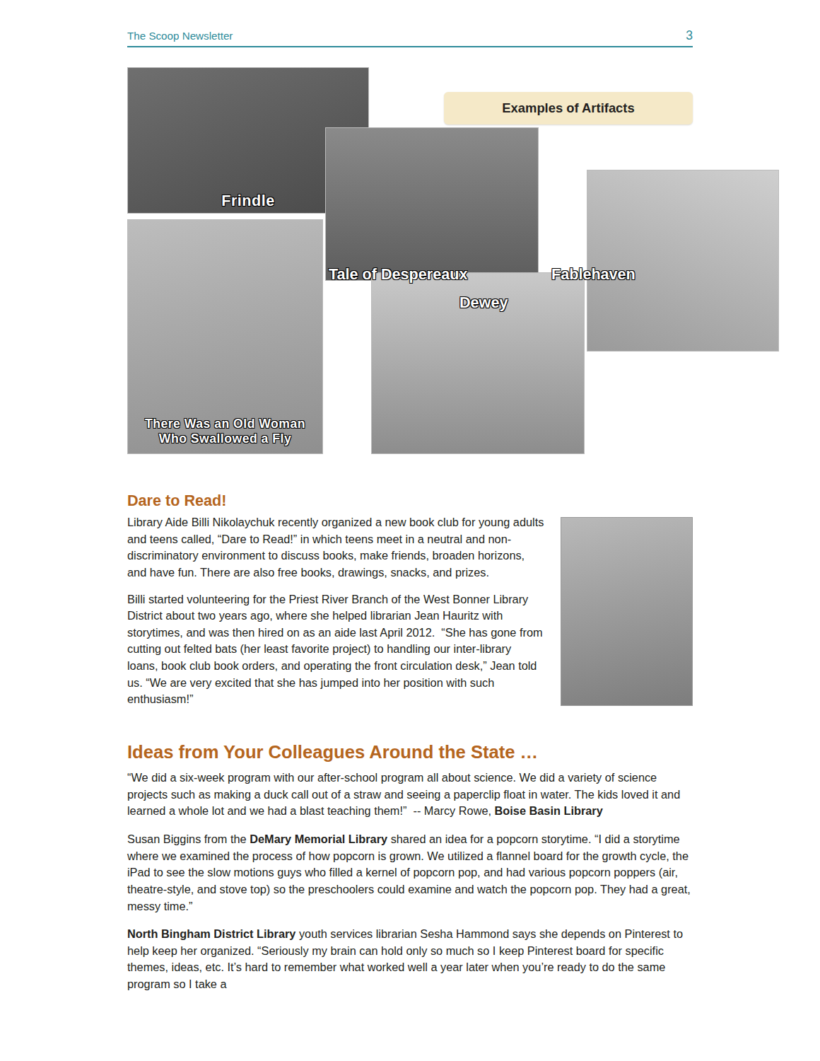The Scoop Newsletter 3
Examples of Artifacts
Frindle
There Was an Old Woman
Who Swallowed a Fly
Tale of Despereaux
Fablehaven
Dewey
Dare to Read!
Library Aide Billi Nikolaychuk recently organized a new book club for young adults and teens called, “Dare to Read!” in which teens meet in a neutral and non-discriminatory environment to discuss books, make friends, broaden horizons, and have fun. There are also free books, drawings, snacks, and prizes.
Billi started volunteering for the Priest River Branch of the West Bonner Library District about two years ago, where she helped librarian Jean Hauritz with storytimes, and was then hired on as an aide last April 2012. “She has gone from cutting out felted bats (her least favorite project) to handling our inter-library loans, book club book orders, and operating the front circulation desk,” Jean told us. “We are very excited that she has jumped into her position with such enthusiasm!”
Ideas from Your Colleagues Around the State …
“We did a six-week program with our after-school program all about science. We did a variety of science projects such as making a duck call out of a straw and seeing a paperclip float in water. The kids loved it and learned a whole lot and we had a blast teaching them!” -- Marcy Rowe, Boise Basin Library
Susan Biggins from the DeMary Memorial Library shared an idea for a popcorn storytime. “I did a storytime where we examined the process of how popcorn is grown. We utilized a flannel board for the growth cycle, the iPad to see the slow motions guys who filled a kernel of popcorn pop, and had various popcorn poppers (air, theatre-style, and stove top) so the preschoolers could examine and watch the popcorn pop. They had a great, messy time.”
North Bingham District Library youth services librarian Sesha Hammond says she depends on Pinterest to help keep her organized. “Seriously my brain can hold only so much so I keep Pinterest board for specific themes, ideas, etc. It’s hard to remember what worked well a year later when you’re ready to do the same program so I take a